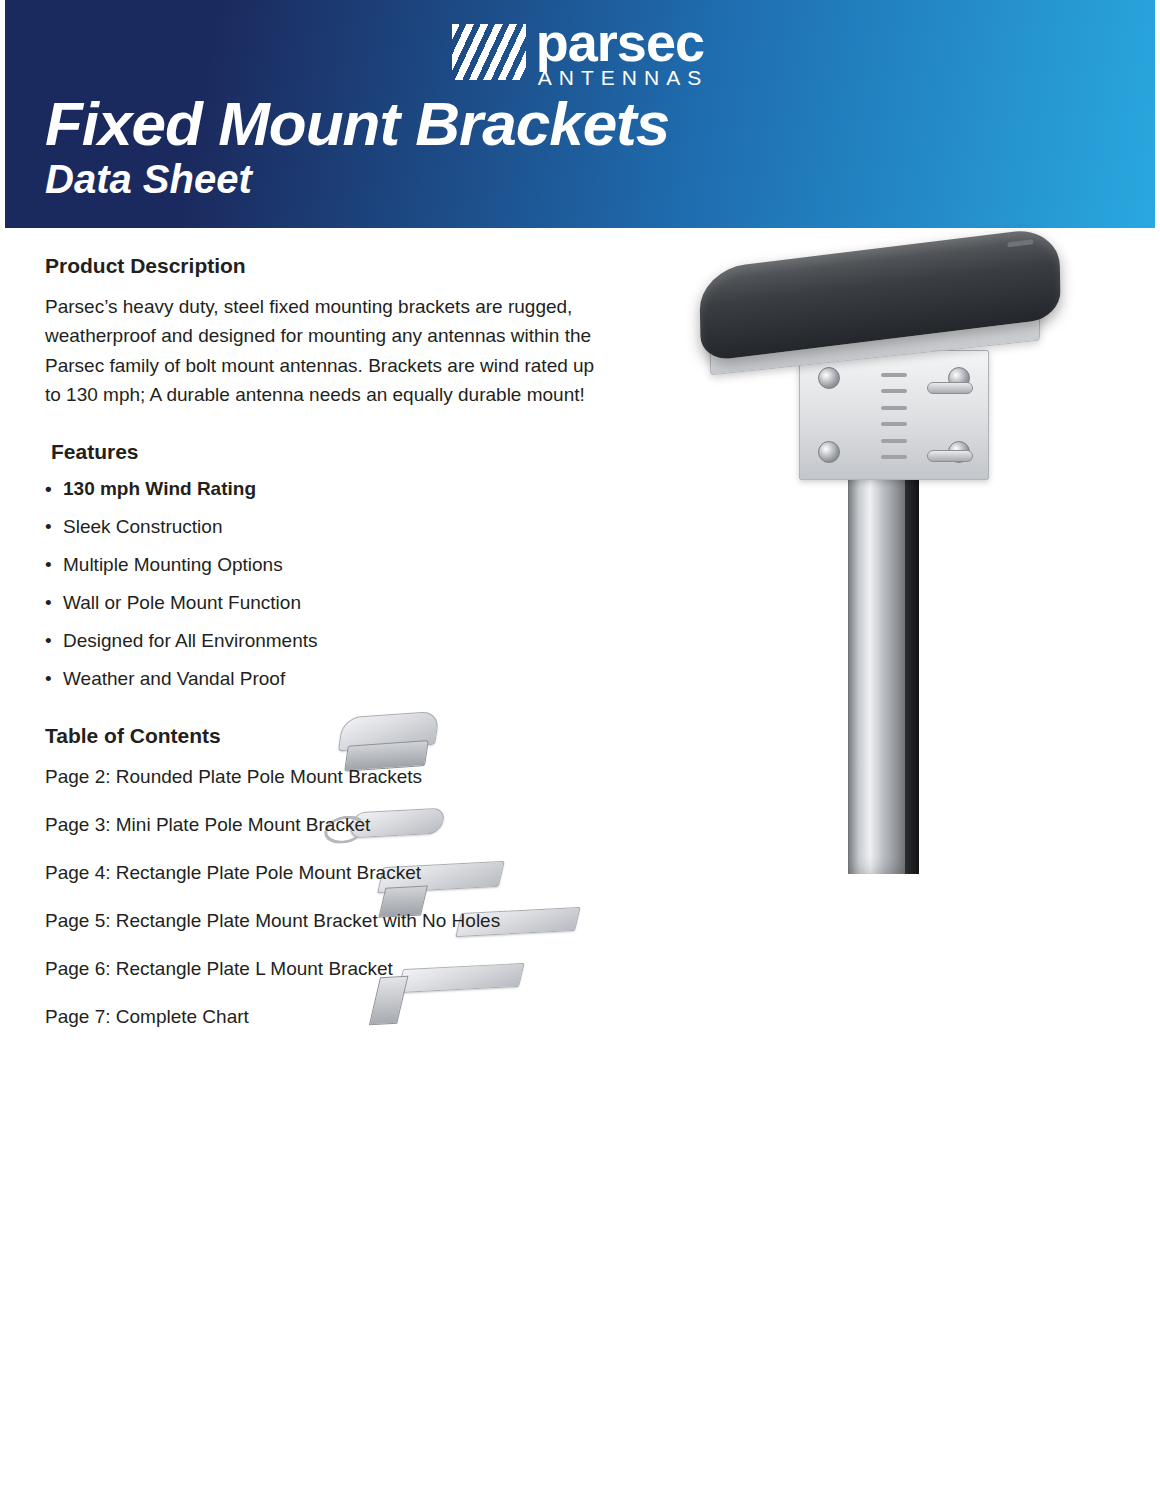parsec ANTENNAS
Fixed Mount Brackets
Data Sheet
Product Description
Parsec’s heavy duty, steel fixed mounting brackets are rugged, weatherproof and designed for mounting any antennas within the Parsec family of bolt mount antennas. Brackets are wind rated up to 130 mph; A durable antenna needs an equally durable mount!
Features
130 mph Wind Rating
Sleek Construction
Multiple Mounting Options
Wall or Pole Mount Function
Designed for All Environments
Weather and Vandal Proof
Table of Contents
Page 2: Rounded Plate Pole Mount Brackets
Page 3: Mini Plate Pole Mount Bracket
Page 4: Rectangle Plate Pole Mount Bracket
Page 5: Rectangle Plate Mount Bracket with No Holes
Page 6: Rectangle Plate L Mount Bracket
Page 7: Complete Chart